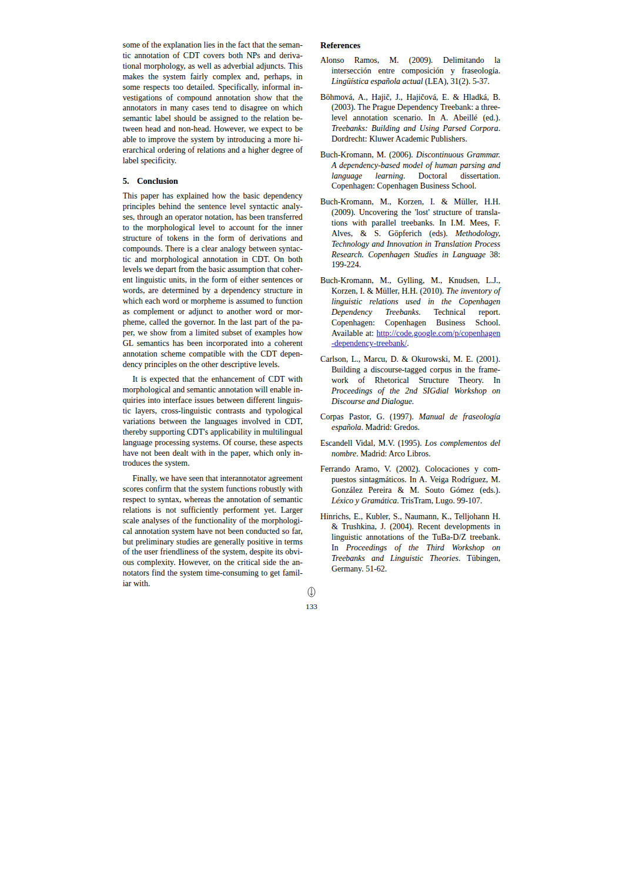some of the explanation lies in the fact that the semantic annotation of CDT covers both NPs and derivational morphology, as well as adverbial adjuncts. This makes the system fairly complex and, perhaps, in some respects too detailed. Specifically, informal investigations of compound annotation show that the annotators in many cases tend to disagree on which semantic label should be assigned to the relation between head and non-head. However, we expect to be able to improve the system by introducing a more hierarchical ordering of relations and a higher degree of label specificity.
5. Conclusion
This paper has explained how the basic dependency principles behind the sentence level syntactic analyses, through an operator notation, has been transferred to the morphological level to account for the inner structure of tokens in the form of derivations and compounds. There is a clear analogy between syntactic and morphological annotation in CDT. On both levels we depart from the basic assumption that coherent linguistic units, in the form of either sentences or words, are determined by a dependency structure in which each word or morpheme is assumed to function as complement or adjunct to another word or morpheme, called the governor. In the last part of the paper, we show from a limited subset of examples how GL semantics has been incorporated into a coherent annotation scheme compatible with the CDT dependency principles on the other descriptive levels.
It is expected that the enhancement of CDT with morphological and semantic annotation will enable inquiries into interface issues between different linguistic layers, cross-linguistic contrasts and typological variations between the languages involved in CDT, thereby supporting CDT's applicability in multilingual language processing systems. Of course, these aspects have not been dealt with in the paper, which only introduces the system.
Finally, we have seen that interannotator agreement scores confirm that the system functions robustly with respect to syntax, whereas the annotation of semantic relations is not sufficiently performent yet. Larger scale analyses of the functionality of the morphological annotation system have not been conducted so far, but preliminary studies are generally positive in terms of the user friendliness of the system, despite its obvious complexity. However, on the critical side the annotators find the system time-consuming to get familiar with.
References
Alonso Ramos, M. (2009). Delimitando la intersección entre composición y fraseología. Lingüística española actual (LEA), 31(2). 5-37.
Böhmová, A., Hajič, J., Hajičová, E. & Hladká, B. (2003). The Prague Dependency Treebank: a three-level annotation scenario. In A. Abeillé (ed.). Treebanks: Building and Using Parsed Corpora. Dordrecht: Kluwer Academic Publishers.
Buch-Kromann, M. (2006). Discontinuous Grammar. A dependency-based model of human parsing and language learning. Doctoral dissertation. Copenhagen: Copenhagen Business School.
Buch-Kromann, M., Korzen, I. & Müller, H.H. (2009). Uncovering the 'lost' structure of translations with parallel treebanks. In I.M. Mees, F. Alves, & S. Göpferich (eds). Methodology, Technology and Innovation in Translation Process Research. Copenhagen Studies in Language 38: 199-224.
Buch-Kromann, M., Gylling, M., Knudsen, L.J., Korzen, I. & Müller, H.H. (2010). The inventory of linguistic relations used in the Copenhagen Dependency Treebanks. Technical report. Copenhagen: Copenhagen Business School. Available at: http://code.google.com/p/copenhagen-dependency-treebank/.
Carlson, L., Marcu, D. & Okurowski, M. E. (2001). Building a discourse-tagged corpus in the framework of Rhetorical Structure Theory. In Proceedings of the 2nd SIGdial Workshop on Discourse and Dialogue.
Corpas Pastor, G. (1997). Manual de fraseología española. Madrid: Gredos.
Escandell Vidal, M.V. (1995). Los complementos del nombre. Madrid: Arco Libros.
Ferrando Aramo, V. (2002). Colocaciones y compuestos sintagmáticos. In A. Veiga Rodríguez, M. González Pereira & M. Souto Gómez (eds.). Léxico y Gramática. TrisTram, Lugo. 99-107.
Hinrichs, E., Kubler, S., Naumann, K., Telljohann H. & Trushkina, J. (2004). Recent developments in linguistic annotations of the TuBa-D/Z treebank. In Proceedings of the Third Workshop on Treebanks and Linguistic Theories. Tübingen, Germany. 51-62.
133